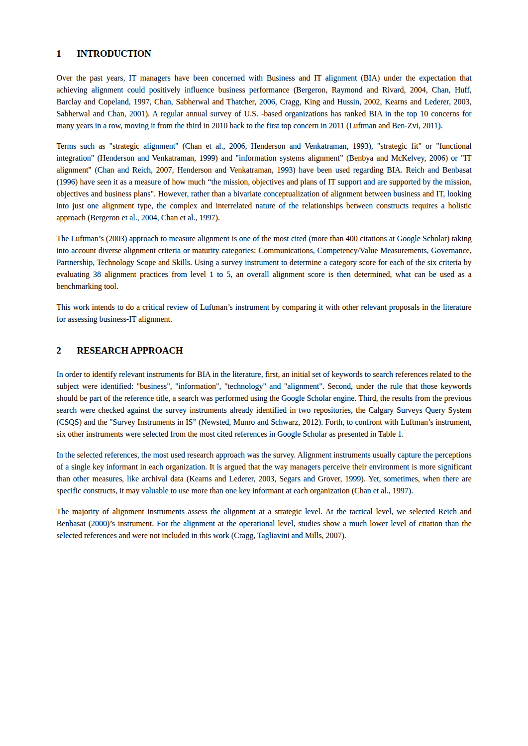1 INTRODUCTION
Over the past years, IT managers have been concerned with Business and IT alignment (BIA) under the expectation that achieving alignment could positively influence business performance (Bergeron, Raymond and Rivard, 2004, Chan, Huff, Barclay and Copeland, 1997, Chan, Sabherwal and Thatcher, 2006, Cragg, King and Hussin, 2002, Kearns and Lederer, 2003, Sabherwal and Chan, 2001). A regular annual survey of U.S. -based organizations has ranked BIA in the top 10 concerns for many years in a row, moving it from the third in 2010 back to the first top concern in 2011 (Luftman and Ben-Zvi, 2011).
Terms such as "strategic alignment" (Chan et al., 2006, Henderson and Venkatraman, 1993), "strategic fit" or "functional integration" (Henderson and Venkatraman, 1999) and "information systems alignment” (Benbya and McKelvey, 2006) or "IT alignment" (Chan and Reich, 2007, Henderson and Venkatraman, 1993) have been used regarding BIA. Reich and Benbasat (1996) have seen it as a measure of how much “the mission, objectives and plans of IT support and are supported by the mission, objectives and business plans". However, rather than a bivariate conceptualization of alignment between business and IT, looking into just one alignment type, the complex and interrelated nature of the relationships between constructs requires a holistic approach (Bergeron et al., 2004, Chan et al., 1997).
The Luftman’s (2003) approach to measure alignment is one of the most cited (more than 400 citations at Google Scholar) taking into account diverse alignment criteria or maturity categories: Communications, Competency/Value Measurements, Governance, Partnership, Technology Scope and Skills. Using a survey instrument to determine a category score for each of the six criteria by evaluating 38 alignment practices from level 1 to 5, an overall alignment score is then determined, what can be used as a benchmarking tool.
This work intends to do a critical review of Luftman’s instrument by comparing it with other relevant proposals in the literature for assessing business-IT alignment.
2 RESEARCH APPROACH
In order to identify relevant instruments for BIA in the literature, first, an initial set of keywords to search references related to the subject were identified: "business", "information", "technology" and "alignment". Second, under the rule that those keywords should be part of the reference title, a search was performed using the Google Scholar engine. Third, the results from the previous search were checked against the survey instruments already identified in two repositories, the Calgary Surveys Query System (CSQS) and the "Survey Instruments in IS” (Newsted, Munro and Schwarz, 2012). Forth, to confront with Luftman’s instrument, six other instruments were selected from the most cited references in Google Scholar as presented in Table 1.
In the selected references, the most used research approach was the survey. Alignment instruments usually capture the perceptions of a single key informant in each organization. It is argued that the way managers perceive their environment is more significant than other measures, like archival data (Kearns and Lederer, 2003, Segars and Grover, 1999). Yet, sometimes, when there are specific constructs, it may valuable to use more than one key informant at each organization (Chan et al., 1997).
The majority of alignment instruments assess the alignment at a strategic level. At the tactical level, we selected Reich and Benbasat (2000)’s instrument. For the alignment at the operational level, studies show a much lower level of citation than the selected references and were not included in this work (Cragg, Tagliavini and Mills, 2007).